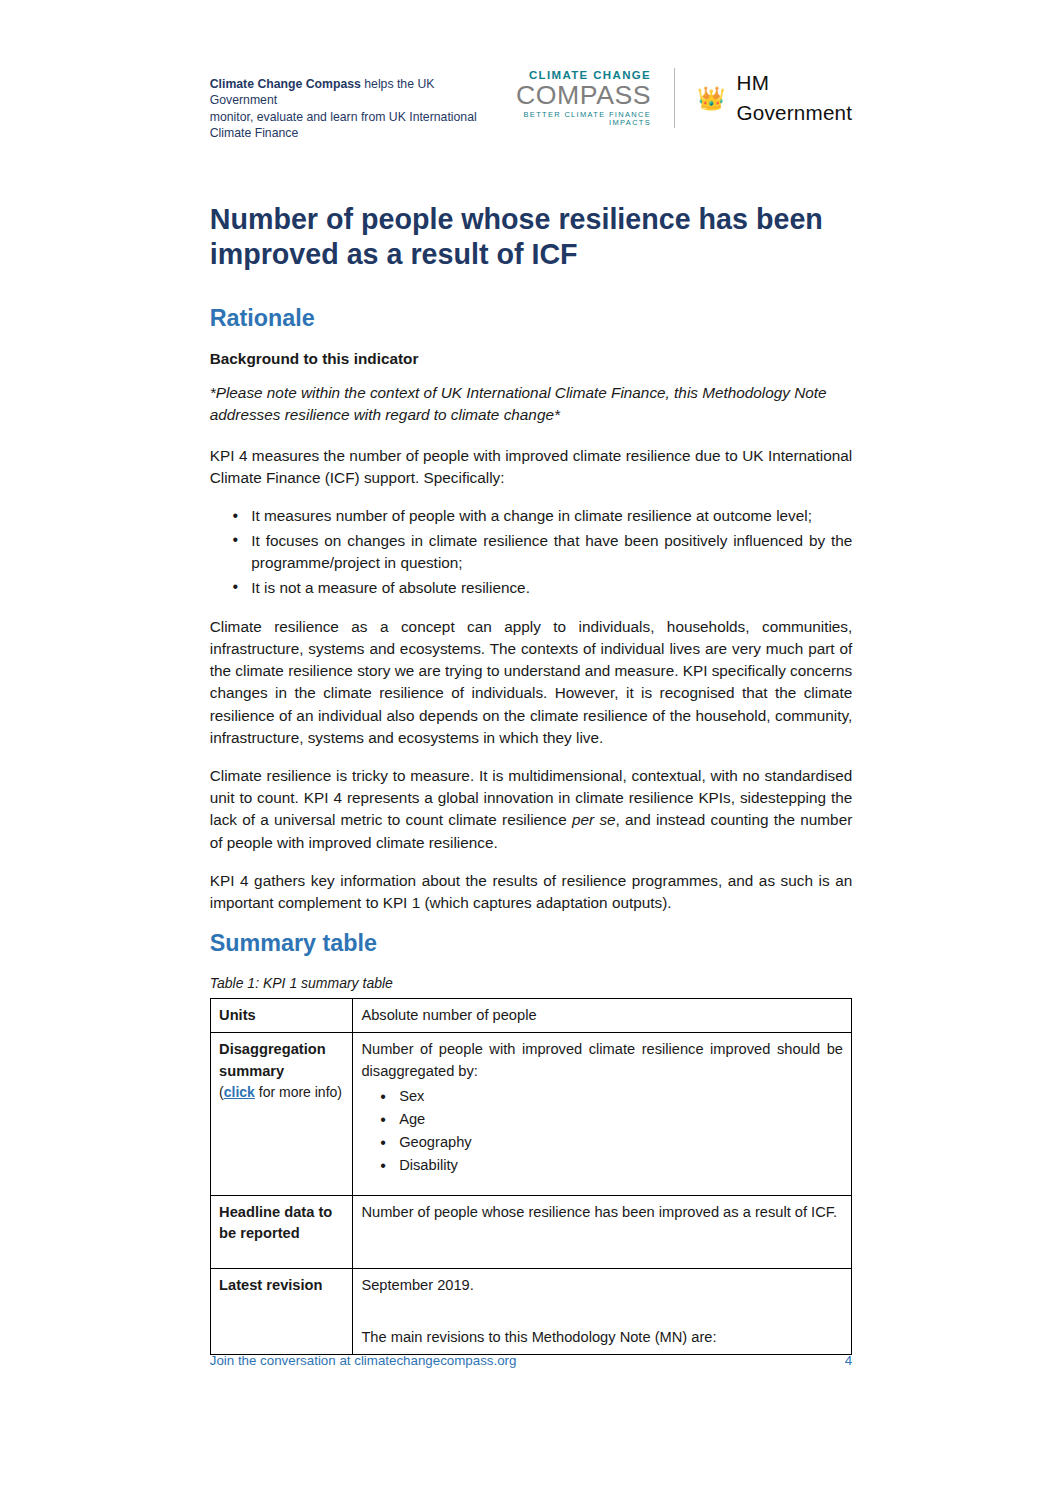Climate Change Compass helps the UK Government
monitor, evaluate and learn from UK International Climate Finance
CLIMATE CHANGE COMPASS BETTER CLIMATE FINANCE IMPACTS
👑 HM Government
Number of people whose resilience has been improved as a result of ICF
Rationale
Background to this indicator
*Please note within the context of UK International Climate Finance, this Methodology Note addresses resilience with regard to climate change*
KPI 4 measures the number of people with improved climate resilience due to UK International Climate Finance (ICF) support. Specifically:
It measures number of people with a change in climate resilience at outcome level;
It focuses on changes in climate resilience that have been positively influenced by the programme/project in question;
It is not a measure of absolute resilience.
Climate resilience as a concept can apply to individuals, households, communities, infrastructure, systems and ecosystems. The contexts of individual lives are very much part of the climate resilience story we are trying to understand and measure. KPI specifically concerns changes in the climate resilience of individuals. However, it is recognised that the climate resilience of an individual also depends on the climate resilience of the household, community, infrastructure, systems and ecosystems in which they live.
Climate resilience is tricky to measure. It is multidimensional, contextual, with no standardised unit to count. KPI 4 represents a global innovation in climate resilience KPIs, sidestepping the lack of a universal metric to count climate resilience per se, and instead counting the number of people with improved climate resilience.
KPI 4 gathers key information about the results of resilience programmes, and as such is an important complement to KPI 1 (which captures adaptation outputs).
Summary table
Table 1: KPI 1 summary table
| Units | Absolute number of people |
| Disaggregation summary ( click for more info) | Number of people with improved climate resilience improved should be disaggregated by: Sex Age Geography Disability |
| Headline data to be reported | Number of people whose resilience has been improved as a result of ICF. |
| Latest revision | September 2019. The main revisions to this Methodology Note (MN) are: |
Join the conversation at climatechangecompass.org
4